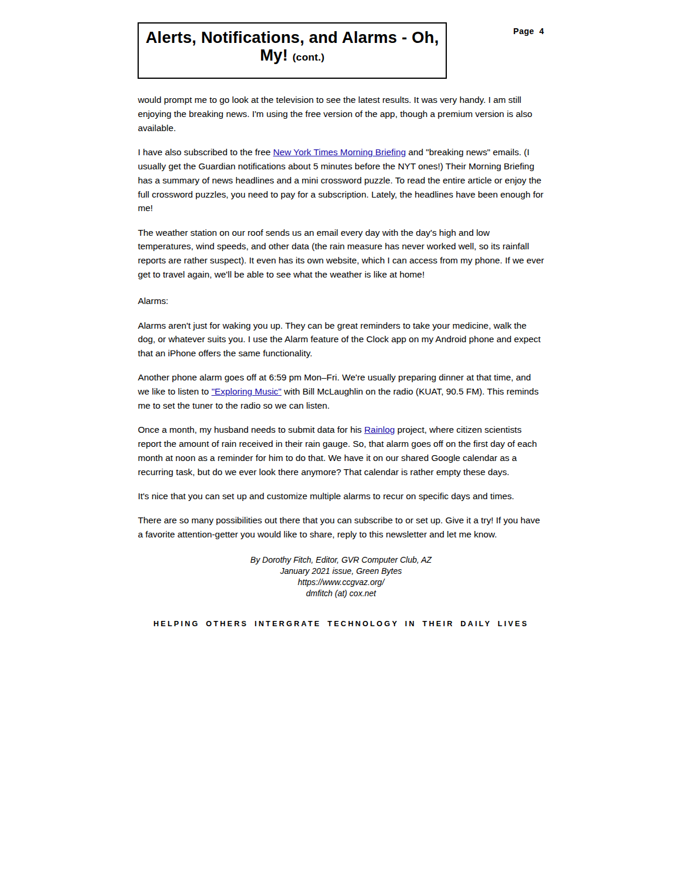Page 4
Alerts, Notifications, and Alarms - Oh, My! (cont.)
would prompt me to go look at the television to see the latest results. It was very handy. I am still enjoying the breaking news. I'm using the free version of the app, though a premium version is also available.
I have also subscribed to the free New York Times Morning Briefing and "breaking news" emails. (I usually get the Guardian notifications about 5 minutes before the NYT ones!) Their Morning Briefing has a summary of news headlines and a mini crossword puzzle. To read the entire article or enjoy the full crossword puzzles, you need to pay for a subscription. Lately, the headlines have been enough for me!
The weather station on our roof sends us an email every day with the day's high and low temperatures, wind speeds, and other data (the rain measure has never worked well, so its rainfall reports are rather suspect). It even has its own website, which I can access from my phone. If we ever get to travel again, we'll be able to see what the weather is like at home!
Alarms:
Alarms aren't just for waking you up. They can be great reminders to take your medicine, walk the dog, or whatever suits you. I use the Alarm feature of the Clock app on my Android phone and expect that an iPhone offers the same functionality.
Another phone alarm goes off at 6:59 pm Mon–Fri. We're usually preparing dinner at that time, and we like to listen to "Exploring Music" with Bill McLaughlin on the radio (KUAT, 90.5 FM). This reminds me to set the tuner to the radio so we can listen.
Once a month, my husband needs to submit data for his Rainlog project, where citizen scientists report the amount of rain received in their rain gauge. So, that alarm goes off on the first day of each month at noon as a reminder for him to do that. We have it on our shared Google calendar as a recurring task, but do we ever look there anymore? That calendar is rather empty these days.
It's nice that you can set up and customize multiple alarms to recur on specific days and times.
There are so many possibilities out there that you can subscribe to or set up. Give it a try! If you have a favorite attention-getter you would like to share, reply to this newsletter and let me know.
By Dorothy Fitch, Editor, GVR Computer Club, AZ
January 2021 issue, Green Bytes
https://www.ccgvaz.org/
dmfitch (at) cox.net
HELPING OTHERS INTERGRATE TECHNOLOGY IN THEIR DAILY LIVES